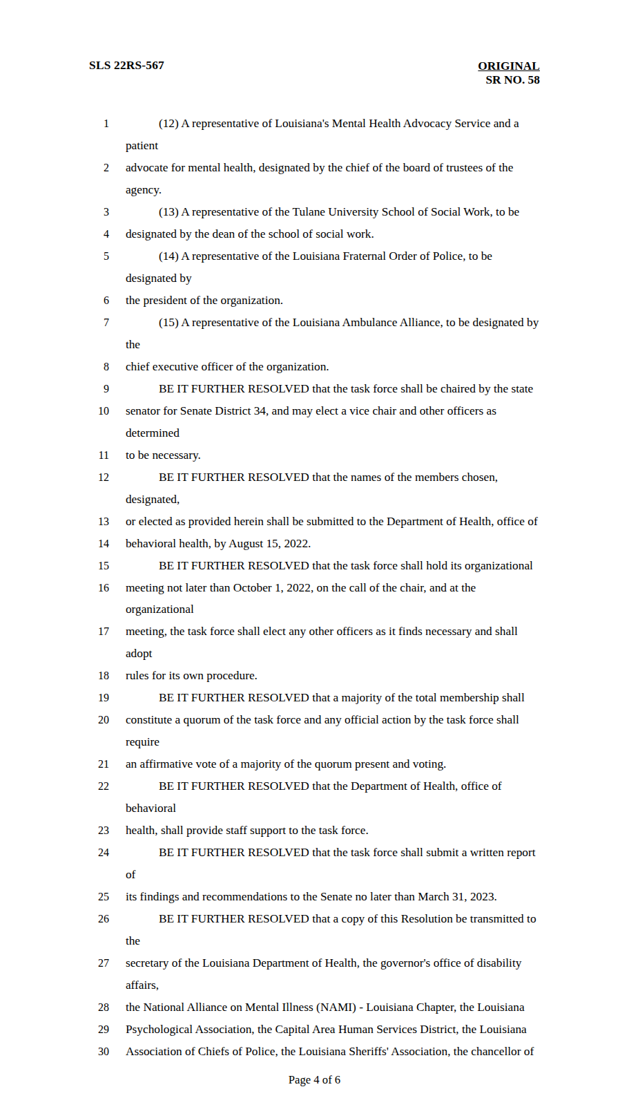SLS 22RS-567
ORIGINAL
SR NO. 58
(12) A representative of Louisiana's Mental Health Advocacy Service and a patient
advocate for mental health, designated by the chief of the board of trustees of the agency.
(13) A representative of the Tulane University School of Social Work, to be
designated by the dean of the school of social work.
(14) A representative of the Louisiana Fraternal Order of Police, to be designated by
the president of the organization.
(15) A representative of the Louisiana Ambulance Alliance, to be designated by the
chief executive officer of the organization.
BE IT FURTHER RESOLVED that the task force shall be chaired by the state
senator for Senate District 34, and may elect a vice chair and other officers as determined
to be necessary.
BE IT FURTHER RESOLVED that the names of the members chosen, designated,
or elected as provided herein shall be submitted to the Department of Health, office of
behavioral health, by August 15, 2022.
BE IT FURTHER RESOLVED that the task force shall hold its organizational
meeting not later than October 1, 2022, on the call of the chair, and at the organizational
meeting, the task force shall elect any other officers as it finds necessary and shall adopt
rules for its own procedure.
BE IT FURTHER RESOLVED that a majority of the total membership shall
constitute a quorum of the task force and any official action by the task force shall require
an affirmative vote of a majority of the quorum present and voting.
BE IT FURTHER RESOLVED that the Department of Health, office of behavioral
health, shall provide staff support to the task force.
BE IT FURTHER RESOLVED that the task force shall submit a written report of
its findings and recommendations to the Senate no later than March 31, 2023.
BE IT FURTHER RESOLVED that a copy of this Resolution be transmitted to the
secretary of the Louisiana Department of Health, the governor's office of disability affairs,
the National Alliance on Mental Illness (NAMI) - Louisiana Chapter, the Louisiana
Psychological Association, the Capital Area Human Services District, the Louisiana
Association of Chiefs of Police, the Louisiana Sheriffs' Association, the chancellor of
Page 4 of 6